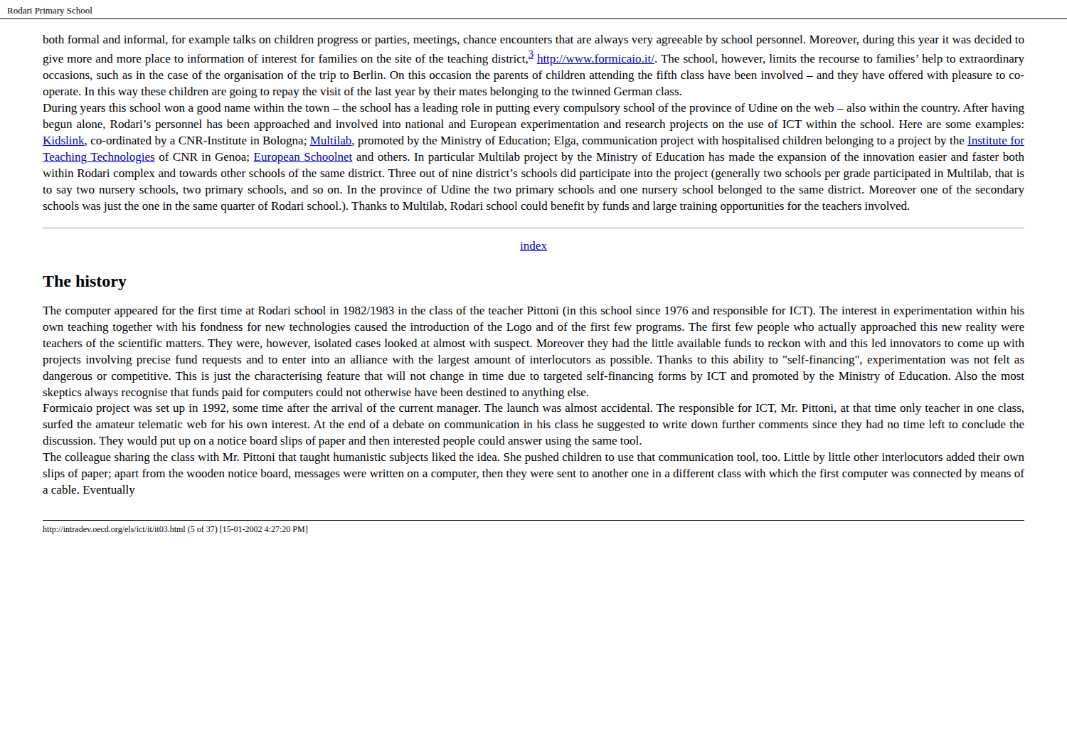Rodari Primary School
both formal and informal, for example talks on children progress or parties, meetings, chance encounters that are always very agreeable by school personnel. Moreover, during this year it was decided to give more and more place to information of interest for families on the site of the teaching district,3 http://www.formicaio.it/. The school, however, limits the recourse to families’ help to extraordinary occasions, such as in the case of the organisation of the trip to Berlin. On this occasion the parents of children attending the fifth class have been involved – and they have offered with pleasure to co-operate. In this way these children are going to repay the visit of the last year by their mates belonging to the twinned German class.
During years this school won a good name within the town – the school has a leading role in putting every compulsory school of the province of Udine on the web – also within the country. After having begun alone, Rodari’s personnel has been approached and involved into national and European experimentation and research projects on the use of ICT within the school. Here are some examples: Kidslink, co-ordinated by a CNR-Institute in Bologna; Multilab, promoted by the Ministry of Education; Elga, communication project with hospitalised children belonging to a project by the Institute for Teaching Technologies of CNR in Genoa; European Schoolnet and others. In particular Multilab project by the Ministry of Education has made the expansion of the innovation easier and faster both within Rodari complex and towards other schools of the same district. Three out of nine district’s schools did participate into the project (generally two schools per grade participated in Multilab, that is to say two nursery schools, two primary schools, and so on. In the province of Udine the two primary schools and one nursery school belonged to the same district. Moreover one of the secondary schools was just the one in the same quarter of Rodari school.). Thanks to Multilab, Rodari school could benefit by funds and large training opportunities for the teachers involved.
index
The history
The computer appeared for the first time at Rodari school in 1982/1983 in the class of the teacher Pittoni (in this school since 1976 and responsible for ICT). The interest in experimentation within his own teaching together with his fondness for new technologies caused the introduction of the Logo and of the first few programs. The first few people who actually approached this new reality were teachers of the scientific matters. They were, however, isolated cases looked at almost with suspect. Moreover they had the little available funds to reckon with and this led innovators to come up with projects involving precise fund requests and to enter into an alliance with the largest amount of interlocutors as possible. Thanks to this ability to "self-financing", experimentation was not felt as dangerous or competitive. This is just the characterising feature that will not change in time due to targeted self-financing forms by ICT and promoted by the Ministry of Education. Also the most skeptics always recognise that funds paid for computers could not otherwise have been destined to anything else.
Formicaio project was set up in 1992, some time after the arrival of the current manager. The launch was almost accidental. The responsible for ICT, Mr. Pittoni, at that time only teacher in one class, surfed the amateur telematic web for his own interest. At the end of a debate on communication in his class he suggested to write down further comments since they had no time left to conclude the discussion. They would put up on a notice board slips of paper and then interested people could answer using the same tool.
The colleague sharing the class with Mr. Pittoni that taught humanistic subjects liked the idea. She pushed children to use that communication tool, too. Little by little other interlocutors added their own slips of paper; apart from the wooden notice board, messages were written on a computer, then they were sent to another one in a different class with which the first computer was connected by means of a cable. Eventually
http://intradev.oecd.org/els/ict/it/it03.html (5 of 37) [15-01-2002 4:27:20 PM]